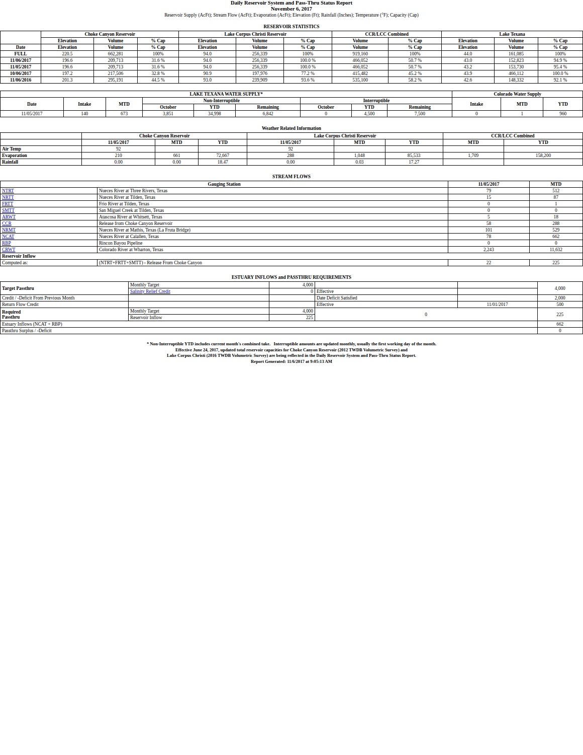Daily Reservoir System and Pass-Thru Status Report
November 6, 2017
Reservoir Supply (AcFt); Stream Flow (AcFt); Evaporation (AcFt); Elevation (Ft); Rainfall (Inches); Temperature (°F); Capacity (Cap)
RESERVOIR STATISTICS
| | Choke Canyon Reservoir | Lake Corpus Christi Reservoir | CCR/LCC Combined | Lake Texana |
| --- | --- | --- | --- | --- |
| Elevation | Volume | % Cap | Elevation | Volume | % Cap | Volume | % Cap | Elevation | Volume | % Cap |
| Date | Elevation | Volume | % Cap | Elevation | Volume | % Cap | Volume | % Cap | Elevation | Volume | % Cap |
| FULL | 220.5 | 662,281 | 100% | 94.0 | 256,339 | 100% | 919,160 | 100% | 44.0 | 161,085 | 100% |
| 11/06/2017 | 196.6 | 209,713 | 31.6 % | 94.0 | 256,339 | 100.0 % | 466,052 | 50.7 % | 43.0 | 152,823 | 94.9 % |
| 11/05/2017 | 196.6 | 209,713 | 31.6 % | 94.0 | 256,339 | 100.0 % | 466,052 | 50.7 % | 43.2 | 153,730 | 95.4 % |
| 10/06/2017 | 197.2 | 217,506 | 32.8 % | 90.9 | 197,976 | 77.2 % | 415,482 | 45.2 % | 43.9 | 466,112 | 100.0 % |
| 11/06/2016 | 201.3 | 295,191 | 44.5 % | 93.0 | 239,909 | 93.6 % | 535,100 | 58.2 % | 42.6 | 148,332 | 92.1 % |
| LAKE TEXANA WATER SUPPLY* | Colorado Water Supply |
| --- | --- |
| Date | Intake | MTD | Non-Interruptible | Interruptible | Intake | MTD | YTD |
| October | YTD | Remaining | October | YTD | Remaining |
| 11/05/2017 | 140 | 673 | 3,851 | 34,998 | 6,842 | 0 | 4,500 | 7,500 | 0 | 1 | 960 |
Weather Related Information
| | Choke Canyon Reservoir | Lake Corpus Christi Reservoir | CCR/LCC Combined |
| --- | --- | --- | --- |
| | 11/05/2017 | MTD | YTD | 11/05/2017 | MTD | YTD | MTD | YTD |
| Air Temp | 92 | | | 92 | | | | |
| Evaporation | 210 | 661 | 72,667 | 288 | 1,048 | 85,533 | 1,709 | 158,200 |
| Rainfall | 0.00 | 0.00 | 18.47 | 0.00 | 0.03 | 17.27 | | |
STREAM FLOWS
| Gauging Station | 11/05/2017 | MTD |
| --- | --- | --- |
| NTRT | Nueces River at Three Rivers, Texas | 79 | 512 |
| NRTT | Nueces River at Tilden, Texas | 15 | 87 |
| FRTT | Frio River at Tilden, Texas | 0 | 1 |
| SMTT | San Miguel Creek at Tilden, Texas | 0 | 0 |
| ARWT | Atascosa River at Whitsett, Texas | 5 | 18 |
| CCR | Release from Choke Canyon Reservoir | 58 | 288 |
| NRMT | Nueces River at Mathis, Texas (La Fruta Bridge) | 101 | 529 |
| NCAT | Nueces River at Calallen, Texas | 78 | 662 |
| RBP | Rincon Bayou Pipeline | 0 | 0 |
| CRWT | Colorado River at Wharton, Texas | 2,243 | 11,632 |
| Reservoir Inflow |
| Computed as: | (NTRT+FRTT+SMTT) - Release From Choke Canyon | 22 | 225 |
ESTUARY INFLOWS and PASSTHRU REQUIREMENTS
| Target Passthru | Monthly Target | 4,000 | | | 4,000 |
| Salinity Relief Credit | 0 | Effective | |
| Credit / -Deficit From Previous Month | | | Date Deficit Satisfied | | 2,000 |
| Return Flow Credit | | | Effective | 11/01/2017 | 500 |
| Required Passthru | Monthly Target | 4,000 | 0 | 225 |
| Reservoir Inflow | 225 |
| Estuary Inflows (NCAT + RBP) | 662 |
| Passthru Surplus / -Deficit | 0 |
* Non-Interruptible YTD includes current month's combined take. Interruptible amounts are updated monthly, usually the first working day of the month.
Effective June 24, 2017, updated total reservoir capacities for Choke Canyon Reservoir (2012 TWDB Volumetric Survey) and
Lake Corpus Christi (2016 TWDB Volumetric Survey) are being reflected in the Daily Reservoir System and Pass-Thru Status Report.
Report Generated: 11/6/2017 at 9:05:13 AM